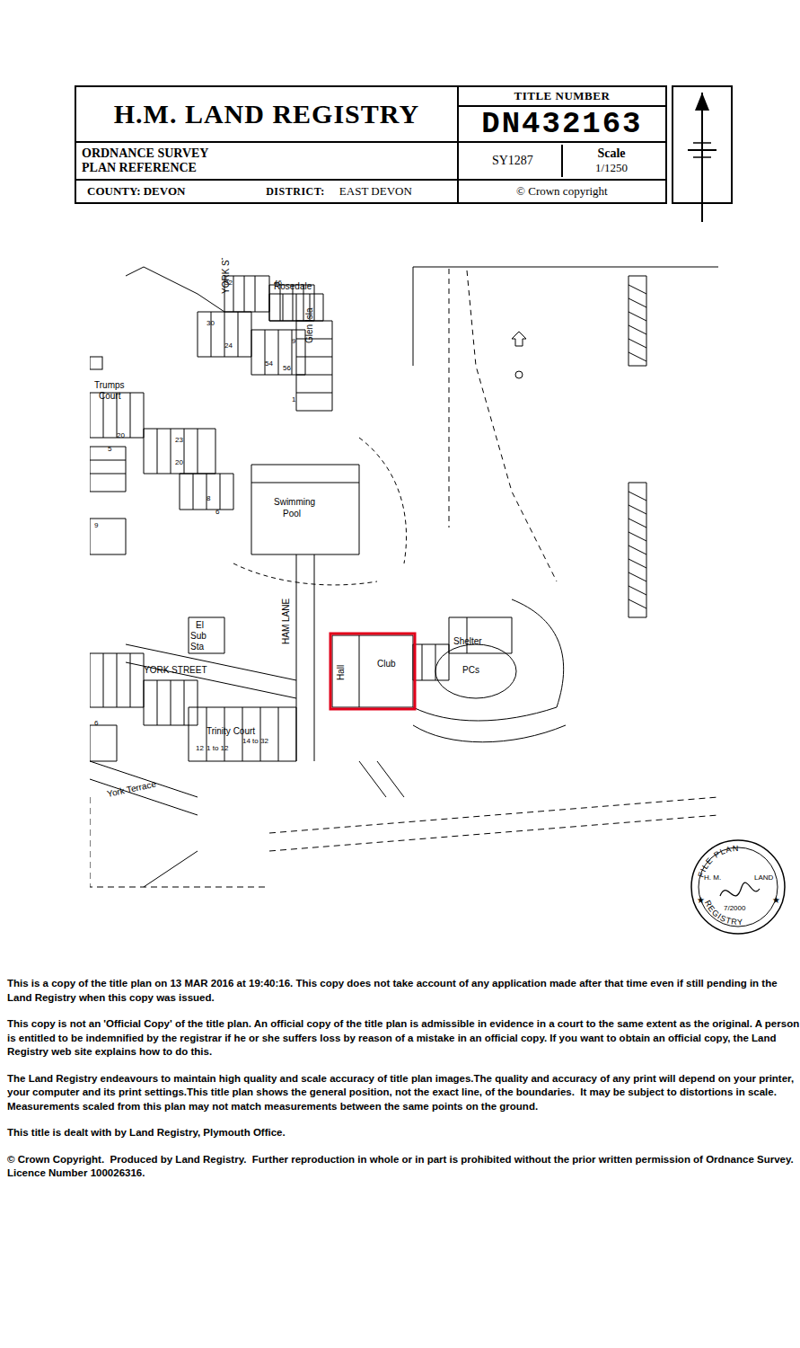| H.M. LAND REGISTRY | TITLE NUMBER |
| DN432163 |
| ORDNANCE SURVEY PLAN REFERENCE | / SY1287 / Scale 1/1250 / |
| / COUNTY: DEVON / DISTRICT: / EAST DEVON / | © Crown copyright |
YORK STREET Rosedale Glen Isla Trumps Court Swimming Pool El Sub Sta YORK STREET HAM LANE Hall Club Shelter PCs Trinity Court 12 1 to 12 14 to 32 York Terrace 6 9 32 46 30 24 54 56 9 1 23 20 20 5 8 6
FILE PLAN REGISTRY H. M. LAND ★ ★ 7/2000
This is a copy of the title plan on 13 MAR 2016 at 19:40:16. This copy does not take account of any application made after that time even if still pending in the Land Registry when this copy was issued.
This copy is not an 'Official Copy' of the title plan. An official copy of the title plan is admissible in evidence in a court to the same extent as the original. A person is entitled to be indemnified by the registrar if he or she suffers loss by reason of a mistake in an official copy. If you want to obtain an official copy, the Land Registry web site explains how to do this.
The Land Registry endeavours to maintain high quality and scale accuracy of title plan images.The quality and accuracy of any print will depend on your printer, your computer and its print settings.This title plan shows the general position, not the exact line, of the boundaries. It may be subject to distortions in scale. Measurements scaled from this plan may not match measurements between the same points on the ground.
This title is dealt with by Land Registry, Plymouth Office.
© Crown Copyright. Produced by Land Registry. Further reproduction in whole or in part is prohibited without the prior written permission of Ordnance Survey. Licence Number 100026316.